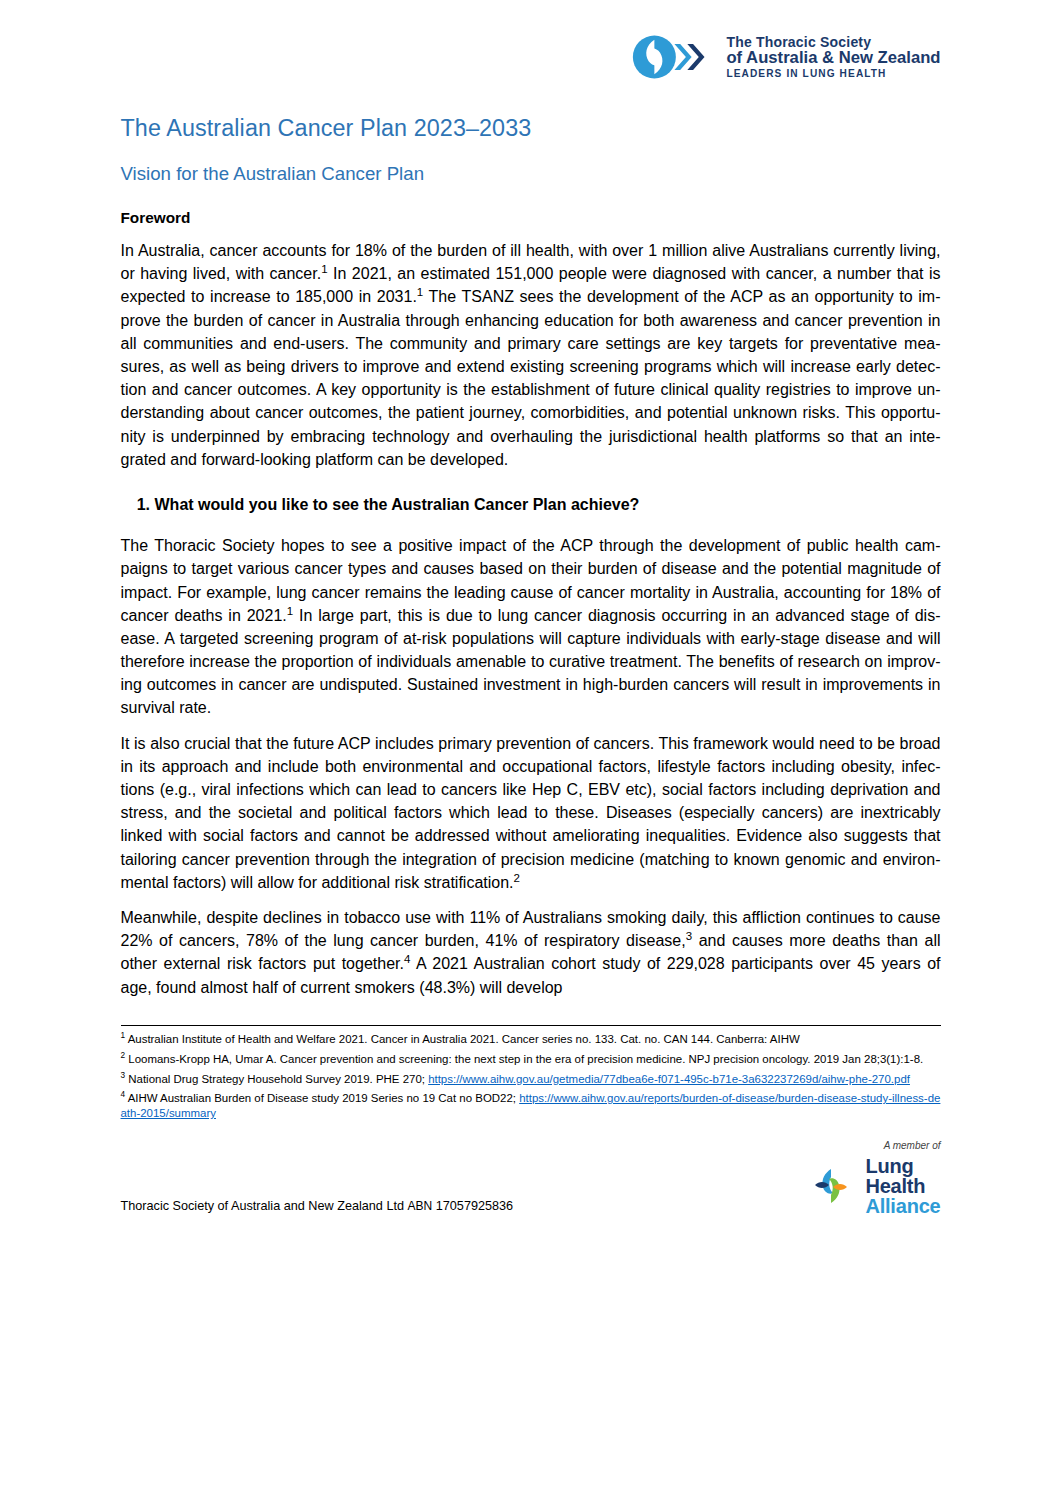The Thoracic Society
of Australia & New Zealand
LEADERS IN LUNG HEALTH
The Australian Cancer Plan 2023–2033
Vision for the Australian Cancer Plan
Foreword
In Australia, cancer accounts for 18% of the burden of ill health, with over 1 million alive Australians currently living, or having lived, with cancer.1 In 2021, an estimated 151,000 people were diagnosed with cancer, a number that is expected to increase to 185,000 in 2031.1 The TSANZ sees the development of the ACP as an opportunity to improve the burden of cancer in Australia through enhancing education for both awareness and cancer prevention in all communities and end-users. The community and primary care settings are key targets for preventative measures, as well as being drivers to improve and extend existing screening programs which will increase early detection and cancer outcomes. A key opportunity is the establishment of future clinical quality registries to improve understanding about cancer outcomes, the patient journey, comorbidities, and potential unknown risks. This opportunity is underpinned by embracing technology and overhauling the jurisdictional health platforms so that an integrated and forward-looking platform can be developed.
What would you like to see the Australian Cancer Plan achieve?
The Thoracic Society hopes to see a positive impact of the ACP through the development of public health campaigns to target various cancer types and causes based on their burden of disease and the potential magnitude of impact. For example, lung cancer remains the leading cause of cancer mortality in Australia, accounting for 18% of cancer deaths in 2021.1 In large part, this is due to lung cancer diagnosis occurring in an advanced stage of disease. A targeted screening program of at-risk populations will capture individuals with early-stage disease and will therefore increase the proportion of individuals amenable to curative treatment. The benefits of research on improving outcomes in cancer are undisputed. Sustained investment in high-burden cancers will result in improvements in survival rate.
It is also crucial that the future ACP includes primary prevention of cancers. This framework would need to be broad in its approach and include both environmental and occupational factors, lifestyle factors including obesity, infections (e.g., viral infections which can lead to cancers like Hep C, EBV etc), social factors including deprivation and stress, and the societal and political factors which lead to these. Diseases (especially cancers) are inextricably linked with social factors and cannot be addressed without ameliorating inequalities. Evidence also suggests that tailoring cancer prevention through the integration of precision medicine (matching to known genomic and environmental factors) will allow for additional risk stratification.2
Meanwhile, despite declines in tobacco use with 11% of Australians smoking daily, this affliction continues to cause 22% of cancers, 78% of the lung cancer burden, 41% of respiratory disease,3 and causes more deaths than all other external risk factors put together.4 A 2021 Australian cohort study of 229,028 participants over 45 years of age, found almost half of current smokers (48.3%) will develop
1 Australian Institute of Health and Welfare 2021. Cancer in Australia 2021. Cancer series no. 133. Cat. no. CAN 144. Canberra: AIHW
2 Loomans-Kropp HA, Umar A. Cancer prevention and screening: the next step in the era of precision medicine. NPJ precision oncology. 2019 Jan 28;3(1):1-8.
3 National Drug Strategy Household Survey 2019. PHE 270; https://www.aihw.gov.au/getmedia/77dbea6e-f071-495c-b71e-3a632237269d/aihw-phe-270.pdf
4 AIHW Australian Burden of Disease study 2019 Series no 19 Cat no BOD22; https://www.aihw.gov.au/reports/burden-of-disease/burden-disease-study-illness-death-2015/summary
Thoracic Society of Australia and New Zealand Ltd ABN 17057925836
A member of
Lung Health Alliance